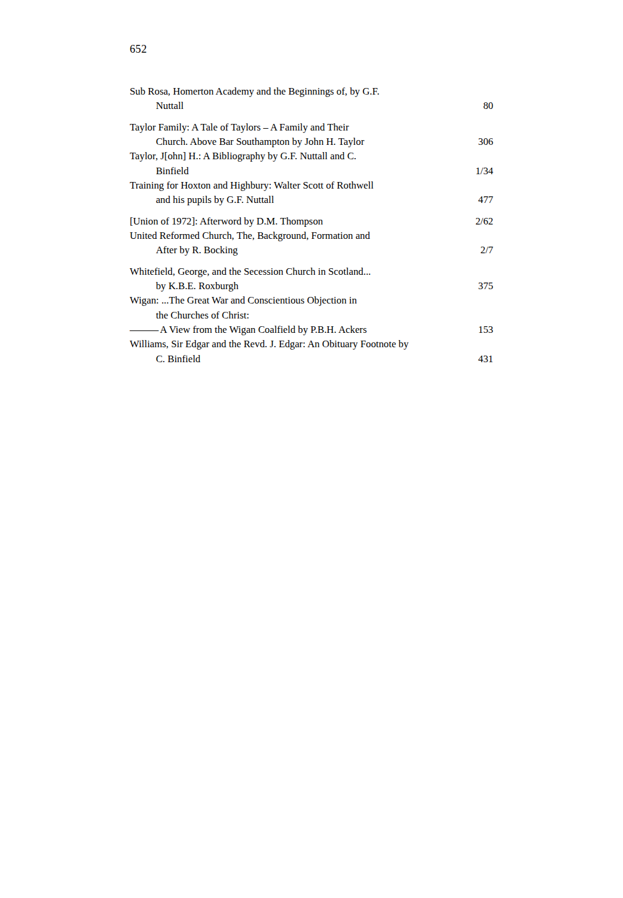652
| Sub Rosa, Homerton Academy and the Beginnings of, by G.F. Nuttall | 80 |
| Taylor Family: A Tale of Taylors – A Family and Their Church. Above Bar Southampton by John H. Taylor | 306 |
| Taylor, J[ohn] H.: A Bibliography by G.F. Nuttall and C. Binfield | 1/34 |
| Training for Hoxton and Highbury: Walter Scott of Rothwell and his pupils by G.F. Nuttall | 477 |
| [Union of 1972]: Afterword by D.M. Thompson | 2/62 |
| United Reformed Church, The, Background, Formation and After by R. Bocking | 2/7 |
| Whitefield, George, and the Secession Church in Scotland... by K.B.E. Roxburgh | 375 |
| Wigan: ...The Great War and Conscientious Objection in the Churches of Christ: | |
| ——— A View from the Wigan Coalfield by P.B.H. Ackers | 153 |
| Williams, Sir Edgar and the Revd. J. Edgar: An Obituary Footnote by C. Binfield | 431 |